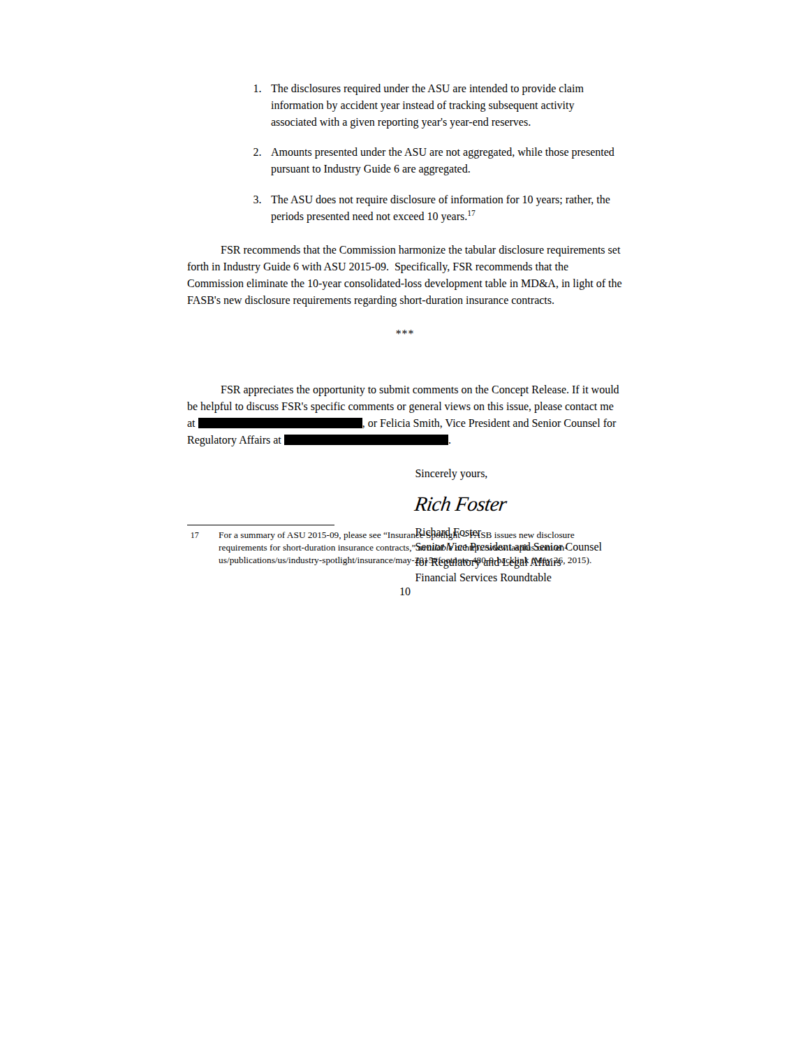The disclosures required under the ASU are intended to provide claim information by accident year instead of tracking subsequent activity associated with a given reporting year's year-end reserves.
Amounts presented under the ASU are not aggregated, while those presented pursuant to Industry Guide 6 are aggregated.
The ASU does not require disclosure of information for 10 years; rather, the periods presented need not exceed 10 years.17
FSR recommends that the Commission harmonize the tabular disclosure requirements set forth in Industry Guide 6 with ASU 2015-09. Specifically, FSR recommends that the Commission eliminate the 10-year consolidated-loss development table in MD&A, in light of the FASB's new disclosure requirements regarding short-duration insurance contracts.
***
FSR appreciates the opportunity to submit comments on the Concept Release. If it would be helpful to discuss FSR's specific comments or general views on this issue, please contact me at , or Felicia Smith, Vice President and Senior Counsel for Regulatory Affairs at .
Sincerely yours,
Rich Foster
Richard Foster
Senior Vice President and Senior Counsel
for Regulatory and Legal Affairs
Financial Services Roundtable
17 For a summary of ASU 2015-09, please see “Insurance Spotlight – FASB issues new disclosure requirements for short-duration insurance contracts,” available at http://www.iasplus.com/en-us/publications/us/industry-spotlight/insurance/may-2015#footnote-480-9-backlink (May 26, 2015).
10